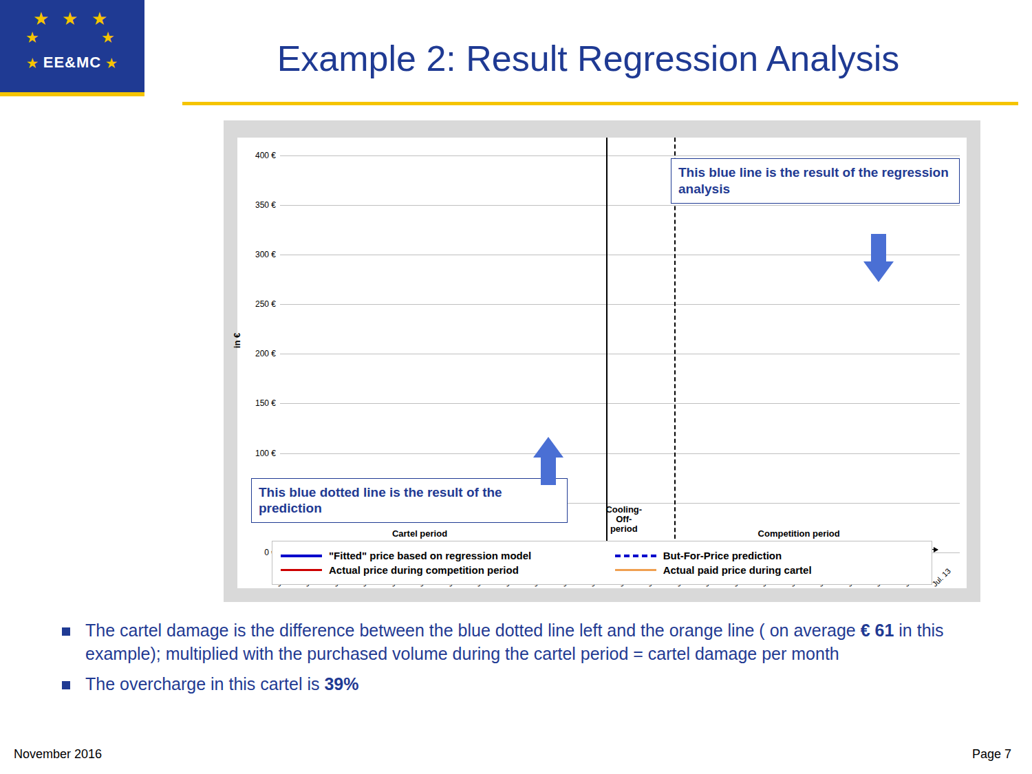★ ★ ★
★ ★
★ EE&MC ★
Example 2: Result Regression Analysis
in €
400 € 350 € 300 € 250 € 200 € 150 € 100 € 50 € 0 €
This blue line is the result of the regression analysis
This blue dotted line is the result of the prediction
Cartel period
Cooling-
Off-
period
Competition period
Jan. 02 Jul. 02 Jan. 03 Jul. 03 Jan. 04 Jul. 04 Jan. 05 Jul. 05 Jan. 06 Jul. 06 Jan. 07 Jul. 07 Jan. 08 Jul. 08 Jan. 09 Jul. 09 Jan. 10 Jul. 10 Jan. 11 Jul. 11 Jan. 12 Jul. 12 Jan. 13 Jul. 13
"Fitted" price based on regression model
But-For-Price prediction
Actual price during competition period
Actual paid price during cartel
The cartel damage is the difference between the blue dotted line left and the orange line ( on average € 61 in this example); multiplied with the purchased volume during the cartel period = cartel damage per month
The overcharge in this cartel is 39%
November 2016
Page 7